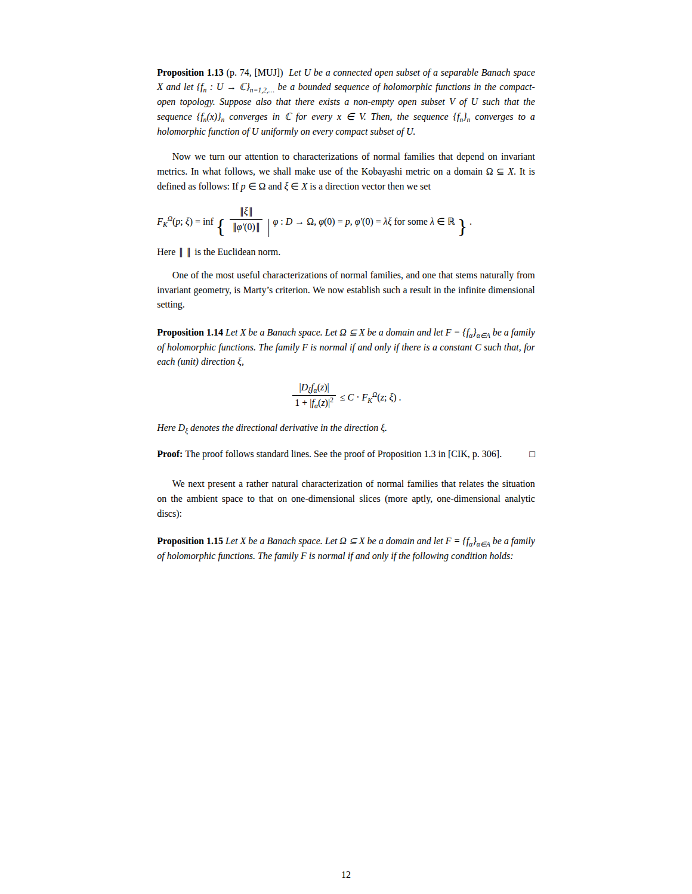Proposition 1.13 (p. 74, [MUJ]) Let U be a connected open subset of a separable Banach space X and let {fn : U → ℂ}n=1,2,… be a bounded sequence of holomorphic functions in the compact-open topology. Suppose also that there exists a non-empty open subset V of U such that the sequence {fn(x)}n converges in ℂ for every x ∈ V. Then, the sequence {fn}n converges to a holomorphic function of U uniformly on every compact subset of U.
Now we turn our attention to characterizations of normal families that depend on invariant metrics. In what follows, we shall make use of the Kobayashi metric on a domain Ω ⊆ X. It is defined as follows: If p ∈ Ω and ξ ∈ X is a direction vector then we set
FKΩ(p; ξ) = inf { ∥ξ∥ ∥φ′(0)∥ | φ : D → Ω, φ(0) = p, φ′(0) = λξ for some λ ∈ ℝ } .
Here ∥ ∥ is the Euclidean norm.
One of the most useful characterizations of normal families, and one that stems naturally from invariant geometry, is Marty’s criterion. We now establish such a result in the infinite dimensional setting.
Proposition 1.14 Let X be a Banach space. Let Ω ⊆ X be a domain and let F = {fα}α∈A be a family of holomorphic functions. The family F is normal if and only if there is a constant C such that, for each (unit) direction ξ,
|Dξfα(z)| 1 + |fα(z)|2 ≤ C · FKΩ(z; ξ) .
Here Dξ denotes the directional derivative in the direction ξ.
Proof: The proof follows standard lines. See the proof of Proposition 1.3 in [CIK, p. 306]. □
We next present a rather natural characterization of normal families that relates the situation on the ambient space to that on one-dimensional slices (more aptly, one-dimensional analytic discs):
Proposition 1.15 Let X be a Banach space. Let Ω ⊆ X be a domain and let F = {fα}α∈A be a family of holomorphic functions. The family F is normal if and only if the following condition holds:
12